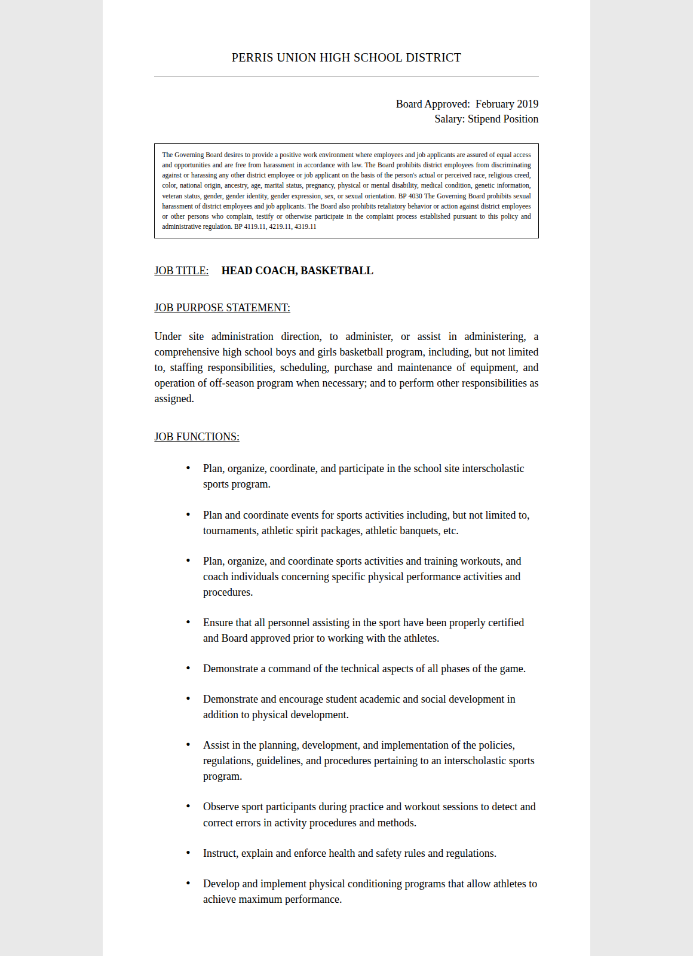PERRIS UNION HIGH SCHOOL DISTRICT
Board Approved: February 2019
Salary: Stipend Position
The Governing Board desires to provide a positive work environment where employees and job applicants are assured of equal access and opportunities and are free from harassment in accordance with law. The Board prohibits district employees from discriminating against or harassing any other district employee or job applicant on the basis of the person's actual or perceived race, religious creed, color, national origin, ancestry, age, marital status, pregnancy, physical or mental disability, medical condition, genetic information, veteran status, gender, gender identity, gender expression, sex, or sexual orientation. BP 4030 The Governing Board prohibits sexual harassment of district employees and job applicants. The Board also prohibits retaliatory behavior or action against district employees or other persons who complain, testify or otherwise participate in the complaint process established pursuant to this policy and administrative regulation. BP 4119.11, 4219.11, 4319.11
JOB TITLE: HEAD COACH, BASKETBALL
JOB PURPOSE STATEMENT:
Under site administration direction, to administer, or assist in administering, a comprehensive high school boys and girls basketball program, including, but not limited to, staffing responsibilities, scheduling, purchase and maintenance of equipment, and operation of off-season program when necessary; and to perform other responsibilities as assigned.
JOB FUNCTIONS:
Plan, organize, coordinate, and participate in the school site interscholastic sports program.
Plan and coordinate events for sports activities including, but not limited to, tournaments, athletic spirit packages, athletic banquets, etc.
Plan, organize, and coordinate sports activities and training workouts, and coach individuals concerning specific physical performance activities and procedures.
Ensure that all personnel assisting in the sport have been properly certified and Board approved prior to working with the athletes.
Demonstrate a command of the technical aspects of all phases of the game.
Demonstrate and encourage student academic and social development in addition to physical development.
Assist in the planning, development, and implementation of the policies, regulations, guidelines, and procedures pertaining to an interscholastic sports program.
Observe sport participants during practice and workout sessions to detect and correct errors in activity procedures and methods.
Instruct, explain and enforce health and safety rules and regulations.
Develop and implement physical conditioning programs that allow athletes to achieve maximum performance.